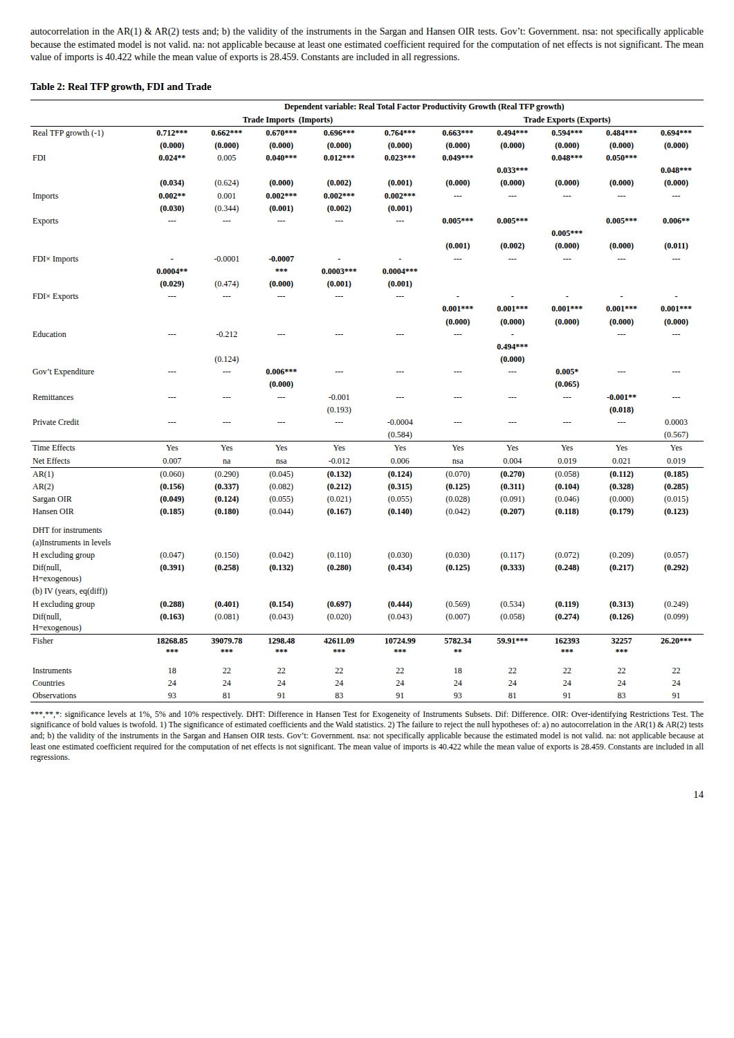autocorrelation in the AR(1) & AR(2) tests and; b) the validity of the instruments in the Sargan and Hansen OIR tests. Gov’t: Government. nsa: not specifically applicable because the estimated model is not valid. na: not applicable because at least one estimated coefficient required for the computation of net effects is not significant. The mean value of imports is 40.422 while the mean value of exports is 28.459. Constants are included in all regressions.
Table 2: Real TFP growth, FDI and Trade
| | Dependent variable: Real Total Factor Productivity Growth (Real TFP growth) |
| | Trade Imports (Imports) | Trade Exports (Exports) |
| Real TFP growth (-1) | 0.712*** | 0.662*** | 0.670*** | 0.696*** | 0.764*** | 0.663*** | 0.494*** | 0.594*** | 0.484*** | 0.694*** |
| | (0.000) | (0.000) | (0.000) | (0.000) | (0.000) | (0.000) | (0.000) | (0.000) | (0.000) | (0.000) |
| FDI | 0.024** | 0.005 | 0.040*** | 0.012*** | 0.023*** | 0.049*** | | 0.048*** | 0.050*** | |
| | | | | | | | 0.033*** | | | 0.048*** |
| | (0.034) | (0.624) | (0.000) | (0.002) | (0.001) | (0.000) | (0.000) | (0.000) | (0.000) | (0.000) |
| Imports | 0.002** | 0.001 | 0.002*** | 0.002*** | 0.002*** | --- | --- | --- | --- | --- |
| | (0.030) | (0.344) | (0.001) | (0.002) | (0.001) | | | | | |
| Exports | --- | --- | --- | --- | --- | 0.005*** | 0.005*** | | 0.005*** | 0.006** |
| | | | | | | | | 0.005*** | | |
| | | | | | | (0.001) | (0.002) | (0.000) | (0.000) | (0.011) |
| FDI× Imports | - | -0.0001 | -0.0007 | - | - | --- | --- | --- | --- | --- |
| | 0.0004** | | *** | 0.0003*** | 0.0004*** | | | | | |
| | (0.029) | (0.474) | (0.000) | (0.001) | (0.001) | | | | | |
| FDI× Exports | --- | --- | --- | --- | --- | - | - | - | - | - |
| | | | | | | 0.001*** | 0.001*** | 0.001*** | 0.001*** | 0.001*** |
| | | | | | | (0.000) | (0.000) | (0.000) | (0.000) | (0.000) |
| Education | --- | -0.212 | --- | --- | --- | --- | - | | --- | --- |
| | | | | | | | 0.494*** | | | |
| | | (0.124) | | | | | (0.000) | | | |
| Gov’t Expenditure | --- | --- | 0.006*** | --- | --- | --- | --- | 0.005* | --- | --- |
| | | | (0.000) | | | | | (0.065) | | |
| Remittances | --- | --- | --- | -0.001 | --- | --- | --- | --- | -0.001** | --- |
| | | | | (0.193) | | | | | (0.018) | |
| Private Credit | --- | --- | --- | --- | -0.0004 | --- | --- | --- | --- | 0.0003 |
| | | | | | (0.584) | | | | | (0.567) |
| Time Effects | Yes | Yes | Yes | Yes | Yes | Yes | Yes | Yes | Yes | Yes |
| Net Effects | 0.007 | na | nsa | -0.012 | 0.006 | nsa | 0.004 | 0.019 | 0.021 | 0.019 |
| AR(1) | (0.060) | (0.290) | (0.045) | (0.132) | (0.124) | (0.070) | (0.270) | (0.058) | (0.112) | (0.185) |
| AR(2) | (0.156) | (0.337) | (0.082) | (0.212) | (0.315) | (0.125) | (0.311) | (0.104) | (0.328) | (0.285) |
| Sargan OIR | (0.049) | (0.124) | (0.055) | (0.021) | (0.055) | (0.028) | (0.091) | (0.046) | (0.000) | (0.015) |
| Hansen OIR | (0.185) | (0.180) | (0.044) | (0.167) | (0.140) | (0.042) | (0.207) | (0.118) | (0.179) | (0.123) |
| DHT for instruments | |
| (a)Instruments in levels | |
| H excluding group | (0.047) | (0.150) | (0.042) | (0.110) | (0.030) | (0.030) | (0.117) | (0.072) | (0.209) | (0.057) |
| Dif(null, H=exogenous) | (0.391) | (0.258) | (0.132) | (0.280) | (0.434) | (0.125) | (0.333) | (0.248) | (0.217) | (0.292) |
| (b) IV (years, eq(diff)) | |
| H excluding group | (0.288) | (0.401) | (0.154) | (0.697) | (0.444) | (0.569) | (0.534) | (0.119) | (0.313) | (0.249) |
| Dif(null, H=exogenous) | (0.163) | (0.081) | (0.043) | (0.020) | (0.043) | (0.007) | (0.058) | (0.274) | (0.126) | (0.099) |
| Fisher | 18268.85 *** | 39079.78 *** | 1298.48 *** | 42611.09 *** | 10724.99 *** | 5782.34 ** | 59.91*** | 162393 *** | 32257 *** | 26.20*** |
| Instruments | 18 | 22 | 22 | 22 | 22 | 18 | 22 | 22 | 22 | 22 |
| Countries | 24 | 24 | 24 | 24 | 24 | 24 | 24 | 24 | 24 | 24 |
| Observations | 93 | 81 | 91 | 83 | 91 | 93 | 81 | 91 | 83 | 91 |
***,**,*: significance levels at 1%, 5% and 10% respectively. DHT: Difference in Hansen Test for Exogeneity of Instruments Subsets. Dif: Difference. OIR: Over-identifying Restrictions Test. The significance of bold values is twofold. 1) The significance of estimated coefficients and the Wald statistics. 2) The failure to reject the null hypotheses of: a) no autocorrelation in the AR(1) & AR(2) tests and; b) the validity of the instruments in the Sargan and Hansen OIR tests. Gov’t: Government. nsa: not specifically applicable because the estimated model is not valid. na: not applicable because at least one estimated coefficient required for the computation of net effects is not significant. The mean value of imports is 40.422 while the mean value of exports is 28.459. Constants are included in all regressions.
14